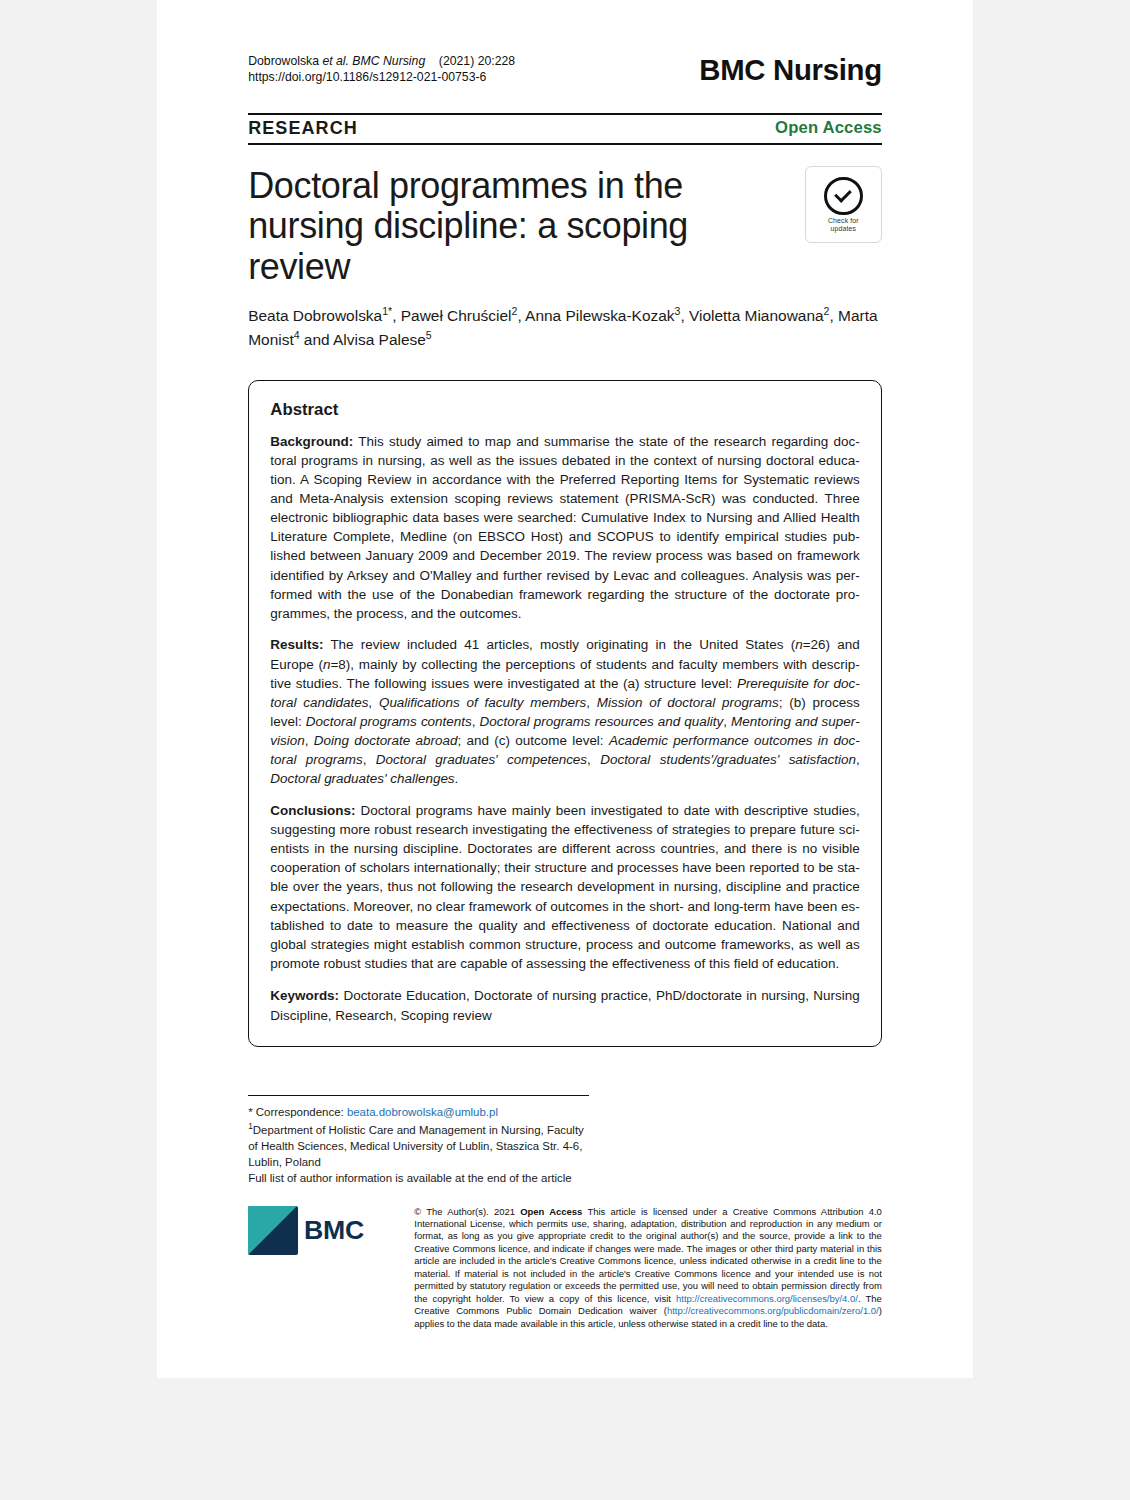Dobrowolska et al. BMC Nursing (2021) 20:228
https://doi.org/10.1186/s12912-021-00753-6
BMC Nursing
Research
Open Access
Doctoral programmes in the nursing discipline: a scoping review
Check for
updates
Beata Dobrowolska1*, Paweł Chruściel2, Anna Pilewska-Kozak3, Violetta Mianowana2, Marta Monist4 and Alvisa Palese5
Abstract
Background: This study aimed to map and summarise the state of the research regarding doctoral programs in nursing, as well as the issues debated in the context of nursing doctoral education. A Scoping Review in accordance with the Preferred Reporting Items for Systematic reviews and Meta-Analysis extension scoping reviews statement (PRISMA-ScR) was conducted. Three electronic bibliographic data bases were searched: Cumulative Index to Nursing and Allied Health Literature Complete, Medline (on EBSCO Host) and SCOPUS to identify empirical studies published between January 2009 and December 2019. The review process was based on framework identified by Arksey and O'Malley and further revised by Levac and colleagues. Analysis was performed with the use of the Donabedian framework regarding the structure of the doctorate programmes, the process, and the outcomes.
Results: The review included 41 articles, mostly originating in the United States (n=26) and Europe (n=8), mainly by collecting the perceptions of students and faculty members with descriptive studies. The following issues were investigated at the (a) structure level: Prerequisite for doctoral candidates, Qualifications of faculty members, Mission of doctoral programs; (b) process level: Doctoral programs contents, Doctoral programs resources and quality, Mentoring and supervision, Doing doctorate abroad; and (c) outcome level: Academic performance outcomes in doctoral programs, Doctoral graduates' competences, Doctoral students'/graduates' satisfaction, Doctoral graduates' challenges.
Conclusions: Doctoral programs have mainly been investigated to date with descriptive studies, suggesting more robust research investigating the effectiveness of strategies to prepare future scientists in the nursing discipline. Doctorates are different across countries, and there is no visible cooperation of scholars internationally; their structure and processes have been reported to be stable over the years, thus not following the research development in nursing, discipline and practice expectations. Moreover, no clear framework of outcomes in the short- and long-term have been established to date to measure the quality and effectiveness of doctorate education. National and global strategies might establish common structure, process and outcome frameworks, as well as promote robust studies that are capable of assessing the effectiveness of this field of education.
Keywords: Doctorate Education, Doctorate of nursing practice, PhD/doctorate in nursing, Nursing Discipline, Research, Scoping review
* Correspondence: beata.dobrowolska@umlub.pl
1Department of Holistic Care and Management in Nursing, Faculty of Health Sciences, Medical University of Lublin, Staszica Str. 4-6, Lublin, Poland
Full list of author information is available at the end of the article
BMC
© The Author(s). 2021 Open Access This article is licensed under a Creative Commons Attribution 4.0 International License, which permits use, sharing, adaptation, distribution and reproduction in any medium or format, as long as you give appropriate credit to the original author(s) and the source, provide a link to the Creative Commons licence, and indicate if changes were made. The images or other third party material in this article are included in the article's Creative Commons licence, unless indicated otherwise in a credit line to the material. If material is not included in the article's Creative Commons licence and your intended use is not permitted by statutory regulation or exceeds the permitted use, you will need to obtain permission directly from the copyright holder. To view a copy of this licence, visit http://creativecommons.org/licenses/by/4.0/. The Creative Commons Public Domain Dedication waiver (http://creativecommons.org/publicdomain/zero/1.0/) applies to the data made available in this article, unless otherwise stated in a credit line to the data.